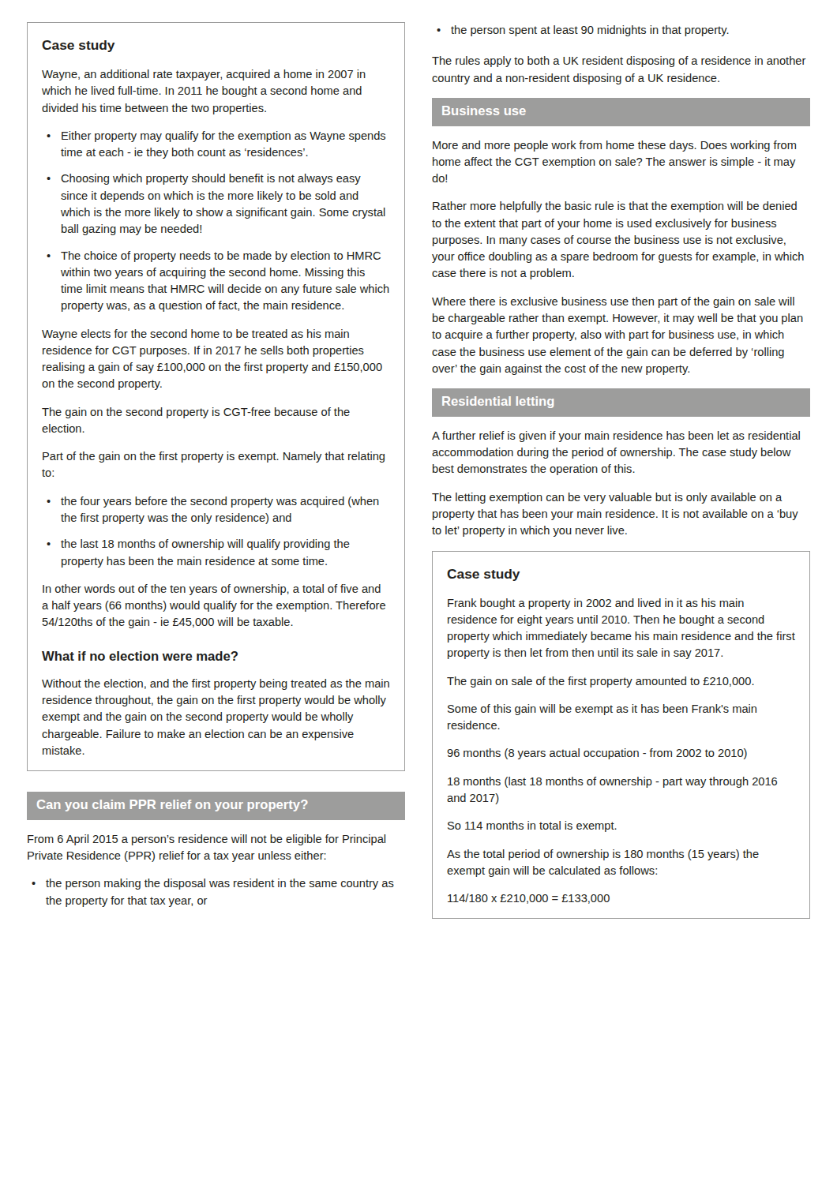Case study
Wayne, an additional rate taxpayer, acquired a home in 2007 in which he lived full-time. In 2011 he bought a second home and divided his time between the two properties.
Either property may qualify for the exemption as Wayne spends time at each - ie they both count as ‘residences’.
Choosing which property should benefit is not always easy since it depends on which is the more likely to be sold and which is the more likely to show a significant gain. Some crystal ball gazing may be needed!
The choice of property needs to be made by election to HMRC within two years of acquiring the second home. Missing this time limit means that HMRC will decide on any future sale which property was, as a question of fact, the main residence.
Wayne elects for the second home to be treated as his main residence for CGT purposes. If in 2017 he sells both properties realising a gain of say £100,000 on the first property and £150,000 on the second property.
The gain on the second property is CGT-free because of the election.
Part of the gain on the first property is exempt. Namely that relating to:
the four years before the second property was acquired (when the first property was the only residence) and
the last 18 months of ownership will qualify providing the property has been the main residence at some time.
In other words out of the ten years of ownership, a total of five and a half years (66 months) would qualify for the exemption. Therefore 54/120ths of the gain - ie £45,000 will be taxable.
What if no election were made?
Without the election, and the first property being treated as the main residence throughout, the gain on the first property would be wholly exempt and the gain on the second property would be wholly chargeable. Failure to make an election can be an expensive mistake.
Can you claim PPR relief on your property?
From 6 April 2015 a person’s residence will not be eligible for Principal Private Residence (PPR) relief for a tax year unless either:
the person making the disposal was resident in the same country as the property for that tax year, or
the person spent at least 90 midnights in that property.
The rules apply to both a UK resident disposing of a residence in another country and a non-resident disposing of a UK residence.
Business use
More and more people work from home these days. Does working from home affect the CGT exemption on sale? The answer is simple - it may do!
Rather more helpfully the basic rule is that the exemption will be denied to the extent that part of your home is used exclusively for business purposes. In many cases of course the business use is not exclusive, your office doubling as a spare bedroom for guests for example, in which case there is not a problem.
Where there is exclusive business use then part of the gain on sale will be chargeable rather than exempt. However, it may well be that you plan to acquire a further property, also with part for business use, in which case the business use element of the gain can be deferred by ‘rolling over’ the gain against the cost of the new property.
Residential letting
A further relief is given if your main residence has been let as residential accommodation during the period of ownership. The case study below best demonstrates the operation of this.
The letting exemption can be very valuable but is only available on a property that has been your main residence. It is not available on a ‘buy to let’ property in which you never live.
Case study
Frank bought a property in 2002 and lived in it as his main residence for eight years until 2010. Then he bought a second property which immediately became his main residence and the first property is then let from then until its sale in say 2017.
The gain on sale of the first property amounted to £210,000.
Some of this gain will be exempt as it has been Frank's main residence.
96 months (8 years actual occupation - from 2002 to 2010)
18 months (last 18 months of ownership - part way through 2016 and 2017)
So 114 months in total is exempt.
As the total period of ownership is 180 months (15 years) the exempt gain will be calculated as follows:
114/180 x £210,000 = £133,000